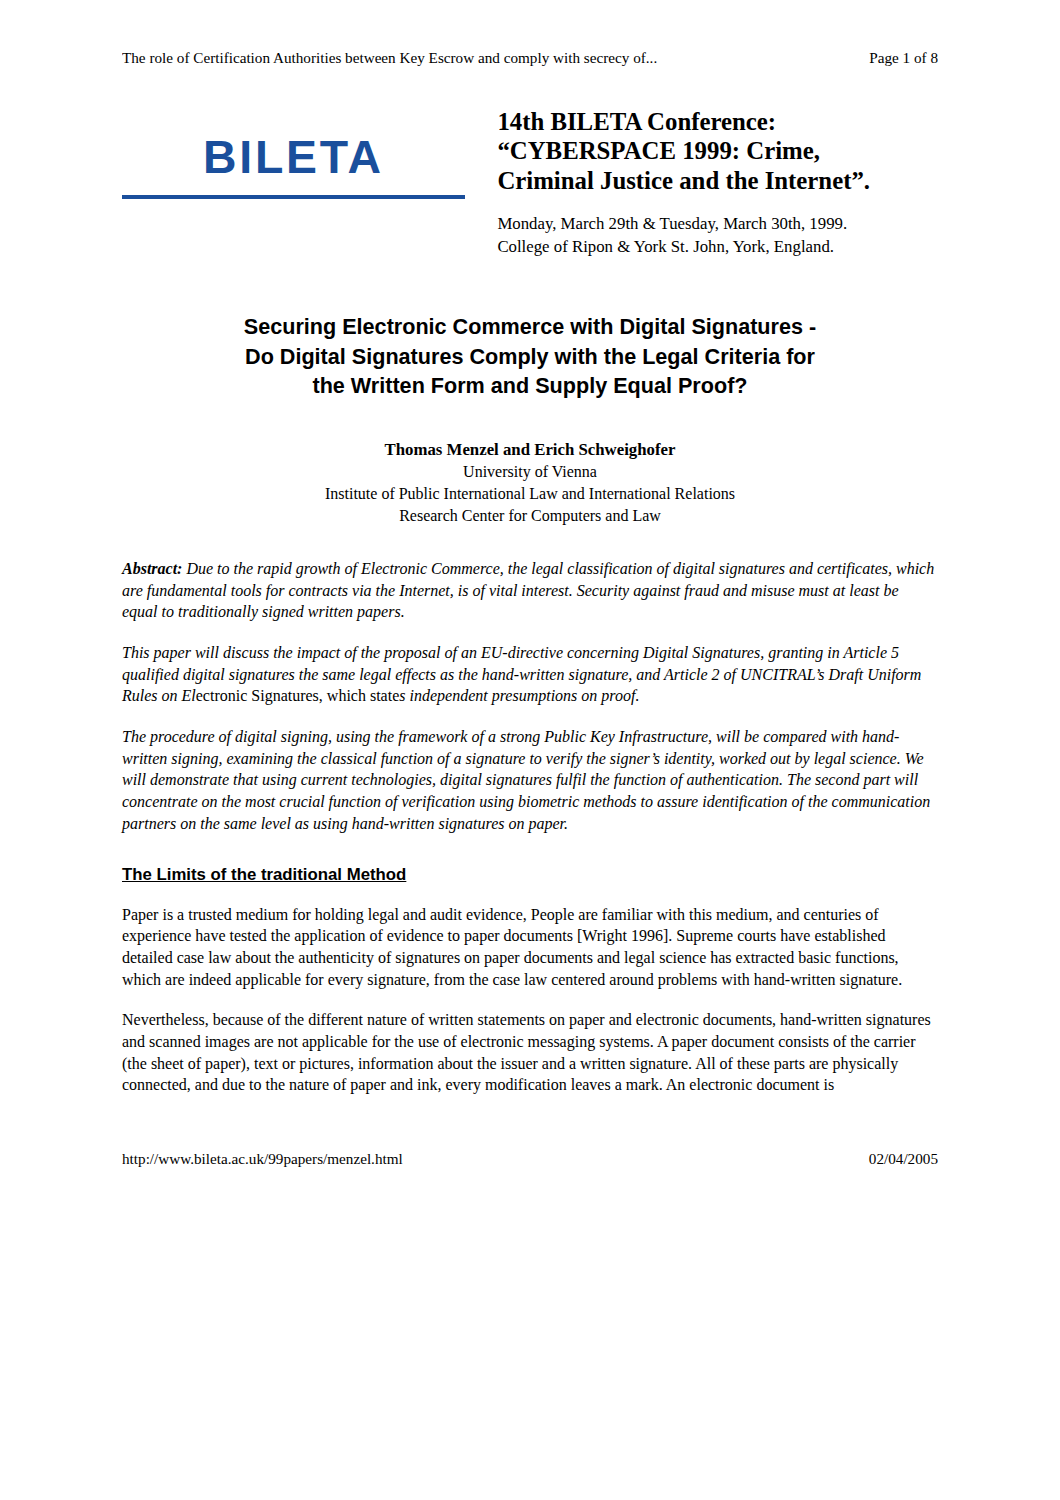The role of Certification Authorities between Key Escrow and comply with secrecy of... Page 1 of 8
BILETA
14th BILETA Conference:
“CYBERSPACE 1999: Crime,
Criminal Justice and the Internet”.
Monday, March 29th & Tuesday, March 30th, 1999.
College of Ripon & York St. John, York, England.
Securing Electronic Commerce with Digital Signatures -
Do Digital Signatures Comply with the Legal Criteria for
the Written Form and Supply Equal Proof?
Thomas Menzel and Erich Schweighofer University of Vienna Institute of Public International Law and International Relations Research Center for Computers and Law
Abstract: Due to the rapid growth of Electronic Commerce, the legal classification of digital signatures and certificates, which are fundamental tools for contracts via the Internet, is of vital interest. Security against fraud and misuse must at least be equal to traditionally signed written papers.
This paper will discuss the impact of the proposal of an EU-directive concerning Digital Signatures, granting in Article 5 qualified digital signatures the same legal effects as the hand-written signature, and Article 2 of UNCITRAL’s Draft Uniform Rules on Electronic Signatures, which states independent presumptions on proof.
The procedure of digital signing, using the framework of a strong Public Key Infrastructure, will be compared with hand-written signing, examining the classical function of a signature to verify the signer’s identity, worked out by legal science. We will demonstrate that using current technologies, digital signatures fulfil the function of authentication. The second part will concentrate on the most crucial function of verification using biometric methods to assure identification of the communication partners on the same level as using hand-written signatures on paper.
The Limits of the traditional Method
Paper is a trusted medium for holding legal and audit evidence, People are familiar with this medium, and centuries of experience have tested the application of evidence to paper documents [Wright 1996]. Supreme courts have established detailed case law about the authenticity of signatures on paper documents and legal science has extracted basic functions, which are indeed applicable for every signature, from the case law centered around problems with hand-written signature.
Nevertheless, because of the different nature of written statements on paper and electronic documents, hand-written signatures and scanned images are not applicable for the use of electronic messaging systems. A paper document consists of the carrier (the sheet of paper), text or pictures, information about the issuer and a written signature. All of these parts are physically connected, and due to the nature of paper and ink, every modification leaves a mark. An electronic document is
http://www.bileta.ac.uk/99papers/menzel.html 02/04/2005